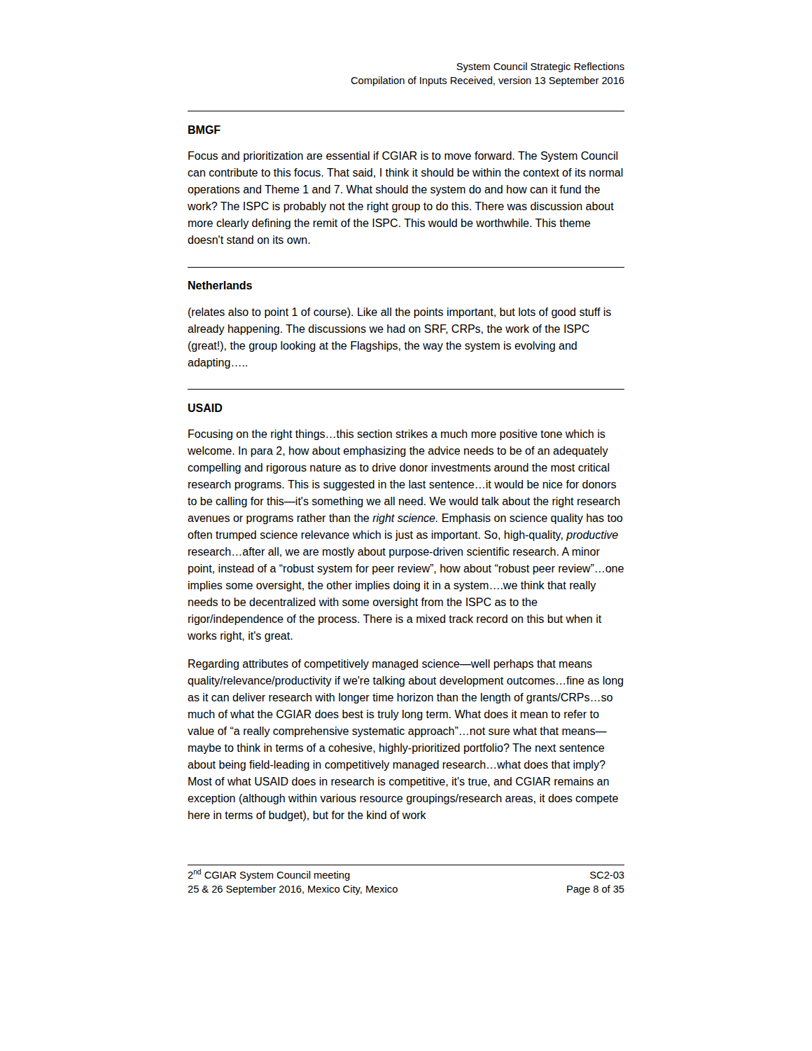System Council Strategic Reflections
Compilation of Inputs Received, version 13 September 2016
BMGF
Focus and prioritization are essential if CGIAR is to move forward. The System Council can contribute to this focus. That said, I think it should be within the context of its normal operations and Theme 1 and 7. What should the system do and how can it fund the work? The ISPC is probably not the right group to do this. There was discussion about more clearly defining the remit of the ISPC. This would be worthwhile. This theme doesn't stand on its own.
Netherlands
(relates also to point 1 of course). Like all the points important, but lots of good stuff is already happening. The discussions we had on SRF, CRPs, the work of the ISPC (great!), the group looking at the Flagships, the way the system is evolving and adapting…..
USAID
Focusing on the right things…this section strikes a much more positive tone which is welcome. In para 2, how about emphasizing the advice needs to be of an adequately compelling and rigorous nature as to drive donor investments around the most critical research programs. This is suggested in the last sentence…it would be nice for donors to be calling for this—it's something we all need. We would talk about the right research avenues or programs rather than the right science. Emphasis on science quality has too often trumped science relevance which is just as important. So, high-quality, productive research…after all, we are mostly about purpose-driven scientific research. A minor point, instead of a “robust system for peer review”, how about “robust peer review”…one implies some oversight, the other implies doing it in a system….we think that really needs to be decentralized with some oversight from the ISPC as to the rigor/independence of the process. There is a mixed track record on this but when it works right, it's great.
Regarding attributes of competitively managed science—well perhaps that means quality/relevance/productivity if we're talking about development outcomes…fine as long as it can deliver research with longer time horizon than the length of grants/CRPs…so much of what the CGIAR does best is truly long term. What does it mean to refer to value of “a really comprehensive systematic approach”…not sure what that means—maybe to think in terms of a cohesive, highly-prioritized portfolio? The next sentence about being field-leading in competitively managed research…what does that imply? Most of what USAID does in research is competitive, it's true, and CGIAR remains an exception (although within various resource groupings/research areas, it does compete here in terms of budget), but for the kind of work
2nd CGIAR System Council meeting
SC2-03
25 & 26 September 2016, Mexico City, Mexico
Page 8 of 35